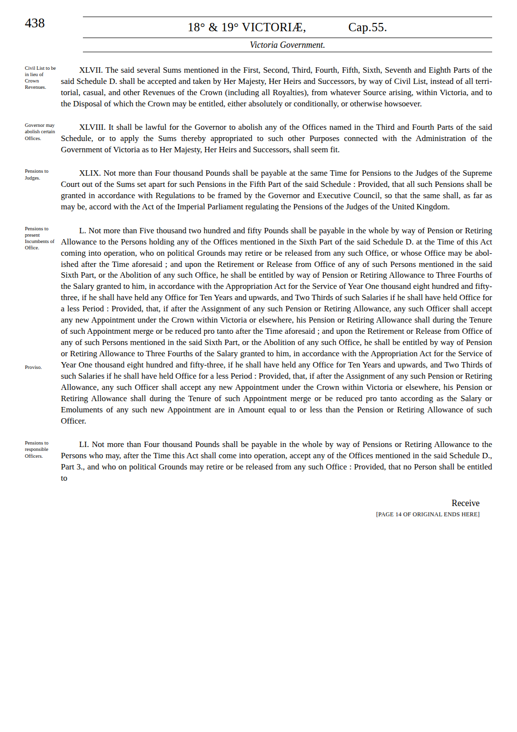438
18° & 19° VICTORIÆ,Cap.55.
Victoria Government.
Civil List to be in lieu of Crown Revenues.
XLVII. The said several Sums mentioned in the First, Second, Third, Fourth, Fifth, Sixth, Seventh and Eighth Parts of the said Schedule D. shall be accepted and taken by Her Majesty, Her Heirs and Successors, by way of Civil List, instead of all territorial, casual, and other Revenues of the Crown (including all Royalties), from whatever Source arising, within Victoria, and to the Disposal of which the Crown may be entitled, either absolutely or conditionally, or otherwise howsoever.
Governor may abolish certain Offices.
XLVIII. It shall be lawful for the Governor to abolish any of the Offices named in the Third and Fourth Parts of the said Schedule, or to apply the Sums thereby appropriated to such other Purposes connected with the Administration of the Government of Victoria as to Her Majesty, Her Heirs and Successors, shall seem fit.
Pensions to Judges.
XLIX. Not more than Four thousand Pounds shall be payable at the same Time for Pensions to the Judges of the Supreme Court out of the Sums set apart for such Pensions in the Fifth Part of the said Schedule : Provided, that all such Pensions shall be granted in accordance with Regulations to be framed by the Governor and Executive Council, so that the same shall, as far as may be, accord with the Act of the Imperial Parliament regulating the Pensions of the Judges of the United Kingdom.
Pensions to present Incumbents of Office.
Proviso.
L. Not more than Five thousand two hundred and fifty Pounds shall be payable in the whole by way of Pension or Retiring Allowance to the Persons holding any of the Offices mentioned in the Sixth Part of the said Schedule D. at the Time of this Act coming into operation, who on political Grounds may retire or be released from any such Office, or whose Office may be abolished after the Time aforesaid ; and upon the Retirement or Release from Office of any of such Persons mentioned in the said Sixth Part, or the Abolition of any such Office, he shall be entitled by way of Pension or Retiring Allowance to Three Fourths of the Salary granted to him, in accordance with the Appropriation Act for the Service of Year One thousand eight hundred and fifty-three, if he shall have held any Office for Ten Years and upwards, and Two Thirds of such Salaries if he shall have held Office for a less Period : Provided, that, if after the Assignment of any such Pension or Retiring Allowance, any such Officer shall accept any new Appointment under the Crown within Victoria or elsewhere, his Pension or Retiring Allowance shall during the Tenure of such Appointment merge or be reduced pro tanto after the Time aforesaid ; and upon the Retirement or Release from Office of any of such Persons mentioned in the said Sixth Part, or the Abolition of any such Office, he shall be entitled by way of Pension or Retiring Allowance to Three Fourths of the Salary granted to him, in accordance with the Appropriation Act for the Service of Year One thousand eight hundred and fifty-three, if he shall have held any Office for Ten Years and upwards, and Two Thirds of such Salaries if he shall have held Office for a less Period : Provided, that, if after the Assignment of any such Pension or Retiring Allowance, any such Officer shall accept any new Appointment under the Crown within Victoria or elsewhere, his Pension or Retiring Allowance shall during the Tenure of such Appointment merge or be reduced pro tanto according as the Salary or Emoluments of any such new Appointment are in Amount equal to or less than the Pension or Retiring Allowance of such Officer.
Pensions to responsible Officers.
LI. Not more than Four thousand Pounds shall be payable in the whole by way of Pensions or Retiring Allowance to the Persons who may, after the Time this Act shall come into operation, accept any of the Offices mentioned in the said Schedule D., Part 3., and who on political Grounds may retire or be released from any such Office : Provided, that no Person shall be entitled to
Receive [PAGE 14 OF ORIGINAL ENDS HERE]